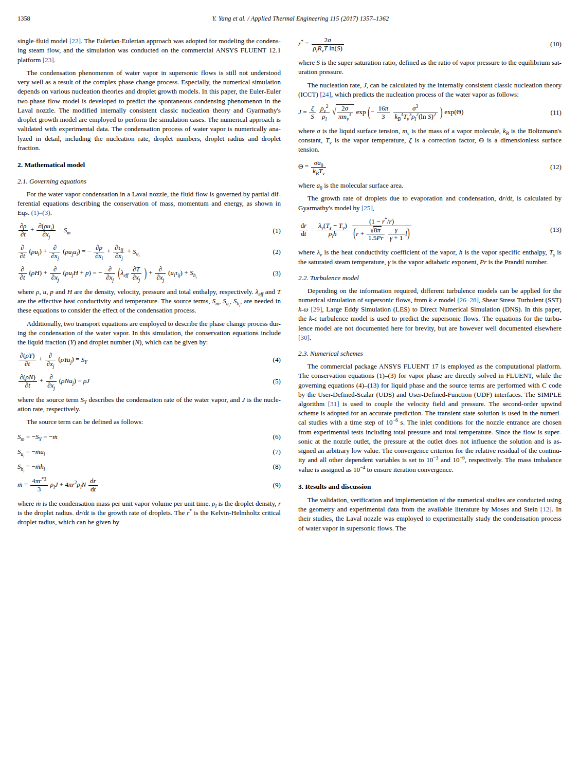1358 Y. Yang et al. / Applied Thermal Engineering 115 (2017) 1357–1362
single-fluid model [22]. The Eulerian-Eulerian approach was adopted for modeling the condensing steam flow, and the simulation was conducted on the commercial ANSYS FLUENT 12.1 platform [23].
The condensation phenomenon of water vapor in supersonic flows is still not understood very well as a result of the complex phase change process. Especially, the numerical simulation depends on various nucleation theories and droplet growth models. In this paper, the Euler-Euler two-phase flow model is developed to predict the spontaneous condensing phenomenon in the Laval nozzle. The modified internally consistent classic nucleation theory and Gyarmathy's droplet growth model are employed to perform the simulation cases. The numerical approach is validated with experimental data. The condensation process of water vapor is numerically analyzed in detail, including the nucleation rate, droplet numbers, droplet radius and droplet fraction.
2. Mathematical model
2.1. Governing equations
For the water vapor condensation in a Laval nozzle, the fluid flow is governed by partial differential equations describing the conservation of mass, momentum and energy, as shown in Eqs. (1)–(3).
∂ρ∂t + ∂(ρuj)∂xj = Sm (1)
∂∂t (ρui) + ∂∂xj (ρujui) = − ∂p∂xi + ∂τij∂xj + Sui (2)
∂∂t (ρH) + ∂∂xj (ρujH + p) = − ∂∂xj (λeff ∂T∂xj ) + ∂∂xj (uiτij) + Shi (3)
where ρ, u, p and H are the density, velocity, pressure and total enthalpy, respectively. λeff and T are the effective heat conductivity and temperature. The source terms, Sm, Sui, Shi, are needed in these equations to consider the effect of the condensation process.
Additionally, two transport equations are employed to describe the phase change process during the condensation of the water vapor. In this simulation, the conservation equations include the liquid fraction (Y) and droplet number (N), which can be given by:
∂(ρY)∂t + ∂∂xj (ρYuj) = SY (4)
∂(ρN)∂t + ∂∂xj (ρNuj) = ρJ (5)
where the source term SY describes the condensation rate of the water vapor, and J is the nucleation rate, respectively.
The source term can be defined as follows:
Sm = −SY = −ṁ (6)
Sui = −ṁui (7)
Shi = −ṁhi (8)
ṁ = 4πr*33 ρlJ + 4πr2ρlN dr dt (9)
where ṁ is the condensation mass per unit vapor volume per unit time. ρl is the droplet density, r is the droplet radius. dr/dt is the growth rate of droplets. The r* is the Kelvin-Helmholtz critical droplet radius, which can be given by
r* = 2σ ρlRvT ln(S) (10)
where S is the super saturation ratio, defined as the ratio of vapor pressure to the equilibrium saturation pressure.
The nucleation rate, J, can be calculated by the internally consistent classic nucleation theory (ICCT) [24], which predicts the nucleation process of the water vapor as follows:
J = ζS ρv2 ρl √2σ πmv3 exp (− 16π 3 σ3 kB3Tv3ρl2(ln S)2 ) exp(Θ) (11)
where σ is the liquid surface tension, mv is the mass of a vapor molecule, kB is the Boltzmann's constant, Tv is the vapor temperature, ζ is a correction factor, Θ is a dimensionless surface tension.
Θ = σa0 kBTv (12)
where a0 is the molecular surface area.
The growth rate of droplets due to evaporation and condensation, dr/dt, is calculated by Gyarmathy's model by [25],
dr dt = λv(Ts − Tv) ρlh (1 − r*/r) (r + √8π 1.5Pr γγ + 1 l) (13)
where λv is the heat conductivity coefficient of the vapor, h is the vapor specific enthalpy, Ts is the saturated steam temperature, γ is the vapor adiabatic exponent, Pr is the Prandtl number.
2.2. Turbulence model
Depending on the information required, different turbulence models can be applied for the numerical simulation of supersonic flows, from k-ε model [26–28], Shear Stress Turbulent (SST) k-ω [29], Large Eddy Simulation (LES) to Direct Numerical Simulation (DNS). In this paper, the k-ε turbulence model is used to predict the supersonic flows. The equations for the turbulence model are not documented here for brevity, but are however well documented elsewhere [30].
2.3. Numerical schemes
The commercial package ANSYS FLUENT 17 is employed as the computational platform. The conservation equations (1)–(3) for vapor phase are directly solved in FLUENT, while the governing equations (4)–(13) for liquid phase and the source terms are performed with C code by the User-Defined-Scalar (UDS) and User-Defined-Function (UDF) interfaces. The SIMPLE algorithm [31] is used to couple the velocity field and pressure. The second-order upwind scheme is adopted for an accurate prediction. The transient state solution is used in the numerical studies with a time step of 10−6 s. The inlet conditions for the nozzle entrance are chosen from experimental tests including total pressure and total temperature. Since the flow is supersonic at the nozzle outlet, the pressure at the outlet does not influence the solution and is assigned an arbitrary low value. The convergence criterion for the relative residual of the continuity and all other dependent variables is set to 10−3 and 10−6, respectively. The mass imbalance value is assigned as 10−4 to ensure iteration convergence.
3. Results and discussion
The validation, verification and implementation of the numerical studies are conducted using the geometry and experimental data from the available literature by Moses and Stein [12]. In their studies, the Laval nozzle was employed to experimentally study the condensation process of water vapor in supersonic flows. The